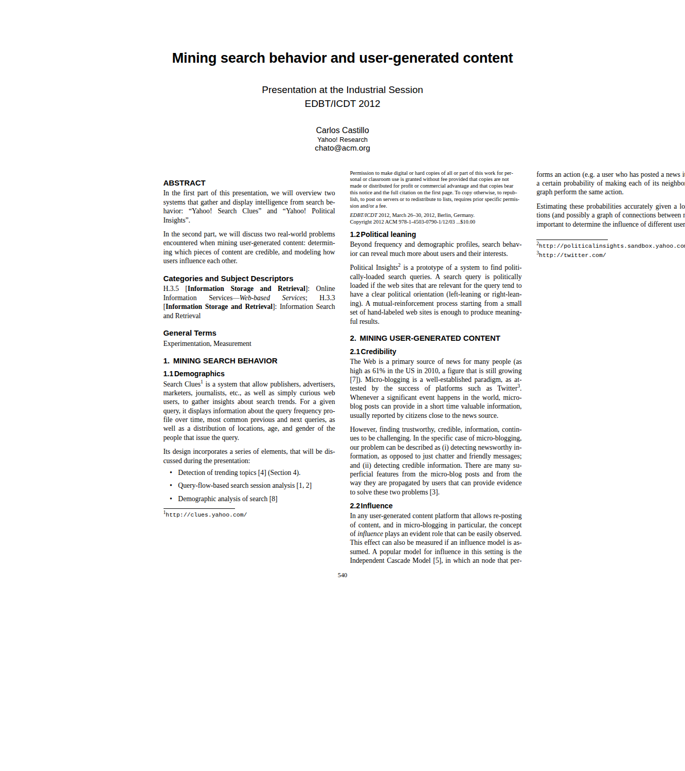Mining search behavior and user-generated content
Presentation at the Industrial Session
EDBT/ICDT 2012
Carlos Castillo
Yahoo! Research
chato@acm.org
ABSTRACT
In the first part of this presentation, we will overview two systems that gather and display intelligence from search behavior: “Yahoo! Search Clues” and “Yahoo! Political Insights”.
In the second part, we will discuss two real-world problems encountered when mining user-generated content: determining which pieces of content are credible, and modeling how users influence each other.
Categories and Subject Descriptors
H.3.5 [Information Storage and Retrieval]: Online Information Services—Web-based Services; H.3.3 [Information Storage and Retrieval]: Information Search and Retrieval
General Terms
Experimentation, Measurement
1. MINING SEARCH BEHAVIOR
1.1 Demographics
Search Clues1 is a system that allow publishers, advertisers, marketers, journalists, etc., as well as simply curious web users, to gather insights about search trends. For a given query, it displays information about the query frequency profile over time, most common previous and next queries, as well as a distribution of locations, age, and gender of the people that issue the query.
Its design incorporates a series of elements, that will be discussed during the presentation:
Detection of trending topics [4] (Section 4).
Query-flow-based search session analysis [1, 2]
Demographic analysis of search [8]
1 http://clues.yahoo.com/
Permission to make digital or hard copies of all or part of this work for personal or classroom use is granted without fee provided that copies are not made or distributed for profit or commercial advantage and that copies bear this notice and the full citation on the first page. To copy otherwise, to republish, to post on servers or to redistribute to lists, requires prior specific permission and/or a fee.
EDBT/ICDT 2012, March 26–30, 2012, Berlin, Germany.
Copyright 2012 ACM 978-1-4503-0790-1/12/03 ...$10.00
1.2 Political leaning
Beyond frequency and demographic profiles, search behavior can reveal much more about users and their interests.
Political Insights2 is a prototype of a system to find politically-loaded search queries. A search query is politically loaded if the web sites that are relevant for the query tend to have a clear political orientation (left-leaning or right-leaning). A mutual-reinforcement process starting from a small set of hand-labeled web sites is enough to produce meaningful results.
2. MINING USER-GENERATED CONTENT
2.1 Credibility
The Web is a primary source of news for many people (as high as 61% in the US in 2010, a figure that is still growing [7]). Micro-blogging is a well-established paradigm, as attested by the success of platforms such as Twitter3. Whenever a significant event happens in the world, micro-blog posts can provide in a short time valuable information, usually reported by citizens close to the news source.
However, finding trustworthy, credible, information, continues to be challenging. In the specific case of micro-blogging, our problem can be described as (i) detecting newsworthy information, as opposed to just chatter and friendly messages; and (ii) detecting credible information. There are many superficial features from the micro-blog posts and from the way they are propagated by users that can provide evidence to solve these two problems [3].
2.2 Influence
In any user-generated content platform that allows re-posting of content, and in micro-blogging in particular, the concept of influence plays an evident role that can be easily observed. This effect can also be measured if an influence model is assumed. A popular model for influence in this setting is the Independent Cascade Model [5], in which an node that performs an action (e.g. a user who has posted a news item) has a certain probability of making each of its neighbors in the graph perform the same action.
Estimating these probabilities accurately given a log of actions (and possibly a graph of connections between nodes) is important to determine the influence of different users.
2 http://politicalinsights.sandbox.yahoo.com/
3 http://twitter.com/
540